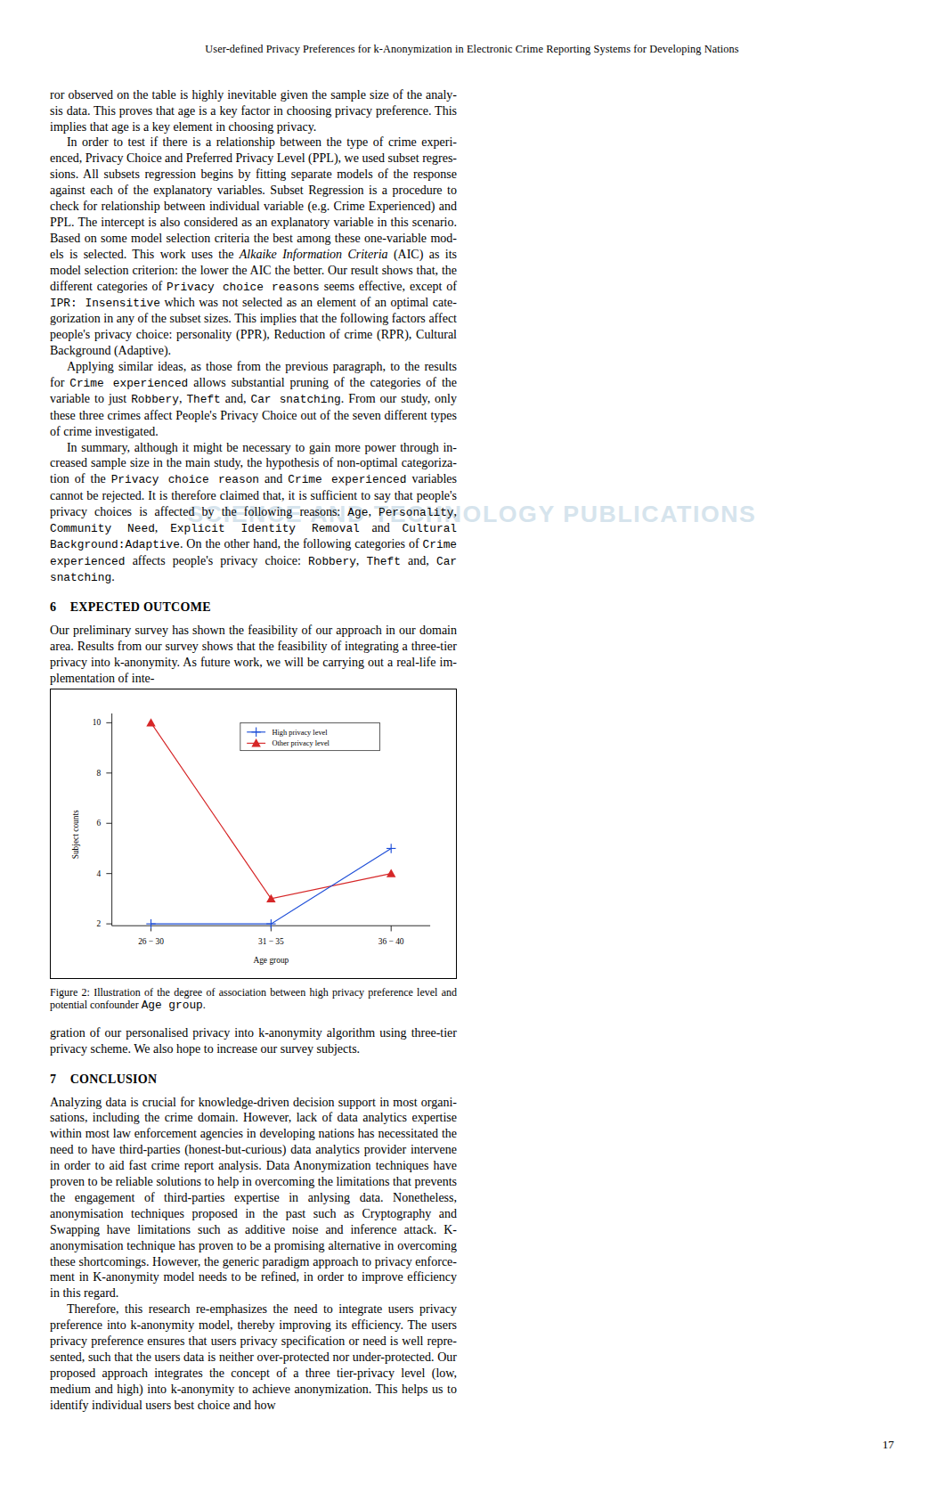User-defined Privacy Preferences for k-Anonymization in Electronic Crime Reporting Systems for Developing Nations
SCIENCE AND TECHNOLOGY PUBLICATIONS
ror observed on the table is highly inevitable given the sample size of the analysis data. This proves that age is a key factor in choosing privacy preference. This implies that age is a key element in choosing privacy.
In order to test if there is a relationship between the type of crime experienced, Privacy Choice and Preferred Privacy Level (PPL), we used subset regressions. All subsets regression begins by fitting separate models of the response against each of the explanatory variables. Subset Regression is a procedure to check for relationship between individual variable (e.g. Crime Experienced) and PPL. The intercept is also considered as an explanatory variable in this scenario. Based on some model selection criteria the best among these one-variable models is selected. This work uses the Alkaike Information Criteria (AIC) as its model selection criterion: the lower the AIC the better. Our result shows that, the different categories of Privacy choice reasons seems effective, except of IPR: Insensitive which was not selected as an element of an optimal categorization in any of the subset sizes. This implies that the following factors affect people's privacy choice: personality (PPR), Reduction of crime (RPR), Cultural Background (Adaptive).
Applying similar ideas, as those from the previous paragraph, to the results for Crime experienced allows substantial pruning of the categories of the variable to just Robbery, Theft and, Car snatching. From our study, only these three crimes affect People's Privacy Choice out of the seven different types of crime investigated.
In summary, although it might be necessary to gain more power through increased sample size in the main study, the hypothesis of non-optimal categorization of the Privacy choice reason and Crime experienced variables cannot be rejected. It is therefore claimed that, it is sufficient to say that people's privacy choices is affected by the following reasons: Age, Personality, Community Need, Explicit Identity Removal and Cultural Background:Adaptive. On the other hand, the following categories of Crime experienced affects people's privacy choice: Robbery, Theft and, Car snatching.
6 EXPECTED OUTCOME
Our preliminary survey has shown the feasibility of our approach in our domain area. Results from our survey shows that the feasibility of integrating a three-tier privacy into k-anonymity. As future work, we will be carrying out a real-life implementation of inte-
10 8 6 4 2 Subject counts 26 − 30 31 − 35 36 − 40 Age group High privacy level Other privacy level
Figure 2: Illustration of the degree of association between high privacy preference level and potential confounder Age group.
gration of our personalised privacy into k-anonymity algorithm using three-tier privacy scheme. We also hope to increase our survey subjects.
7 CONCLUSION
Analyzing data is crucial for knowledge-driven decision support in most organisations, including the crime domain. However, lack of data analytics expertise within most law enforcement agencies in developing nations has necessitated the need to have third-parties (honest-but-curious) data analytics provider intervene in order to aid fast crime report analysis. Data Anonymization techniques have proven to be reliable solutions to help in overcoming the limitations that prevents the engagement of third-parties expertise in anlysing data. Nonetheless, anonymisation techniques proposed in the past such as Cryptography and Swapping have limitations such as additive noise and inference attack. K-anonymisation technique has proven to be a promising alternative in overcoming these shortcomings. However, the generic paradigm approach to privacy enforcement in K-anonymity model needs to be refined, in order to improve efficiency in this regard.
Therefore, this research re-emphasizes the need to integrate users privacy preference into k-anonymity model, thereby improving its efficiency. The users privacy preference ensures that users privacy specification or need is well represented, such that the users data is neither over-protected nor under-protected. Our proposed approach integrates the concept of a three tier-privacy level (low, medium and high) into k-anonymity to achieve anonymization. This helps us to identify individual users best choice and how
17